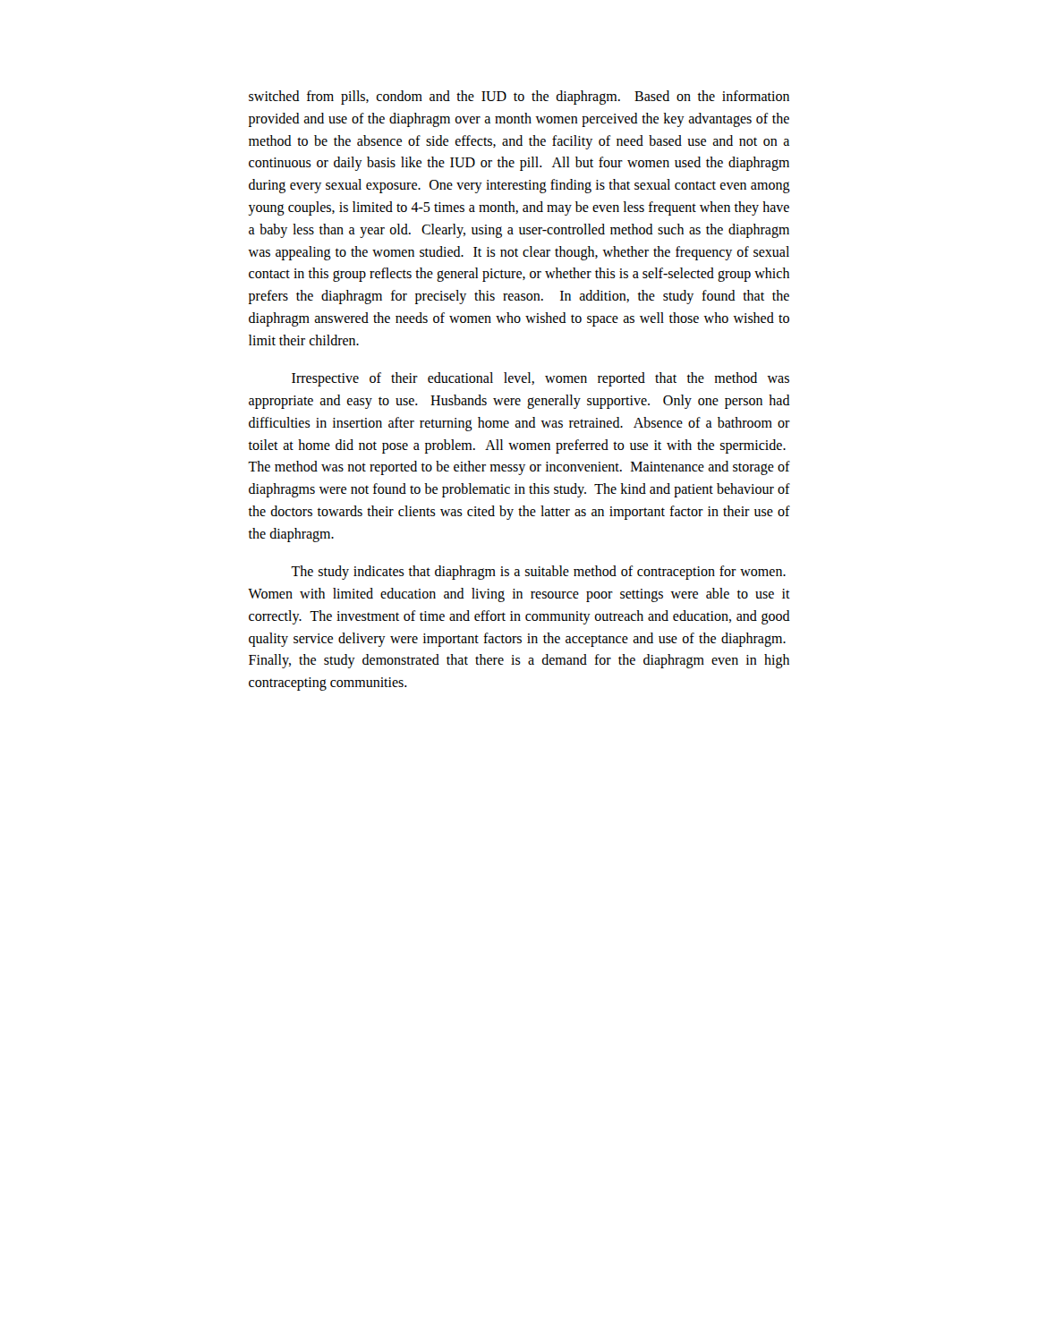switched from pills, condom and the IUD to the diaphragm. Based on the information provided and use of the diaphragm over a month women perceived the key advantages of the method to be the absence of side effects, and the facility of need based use and not on a continuous or daily basis like the IUD or the pill. All but four women used the diaphragm during every sexual exposure. One very interesting finding is that sexual contact even among young couples, is limited to 4-5 times a month, and may be even less frequent when they have a baby less than a year old. Clearly, using a user-controlled method such as the diaphragm was appealing to the women studied. It is not clear though, whether the frequency of sexual contact in this group reflects the general picture, or whether this is a self-selected group which prefers the diaphragm for precisely this reason. In addition, the study found that the diaphragm answered the needs of women who wished to space as well those who wished to limit their children.
Irrespective of their educational level, women reported that the method was appropriate and easy to use. Husbands were generally supportive. Only one person had difficulties in insertion after returning home and was retrained. Absence of a bathroom or toilet at home did not pose a problem. All women preferred to use it with the spermicide. The method was not reported to be either messy or inconvenient. Maintenance and storage of diaphragms were not found to be problematic in this study. The kind and patient behaviour of the doctors towards their clients was cited by the latter as an important factor in their use of the diaphragm.
The study indicates that diaphragm is a suitable method of contraception for women. Women with limited education and living in resource poor settings were able to use it correctly. The investment of time and effort in community outreach and education, and good quality service delivery were important factors in the acceptance and use of the diaphragm. Finally, the study demonstrated that there is a demand for the diaphragm even in high contracepting communities.